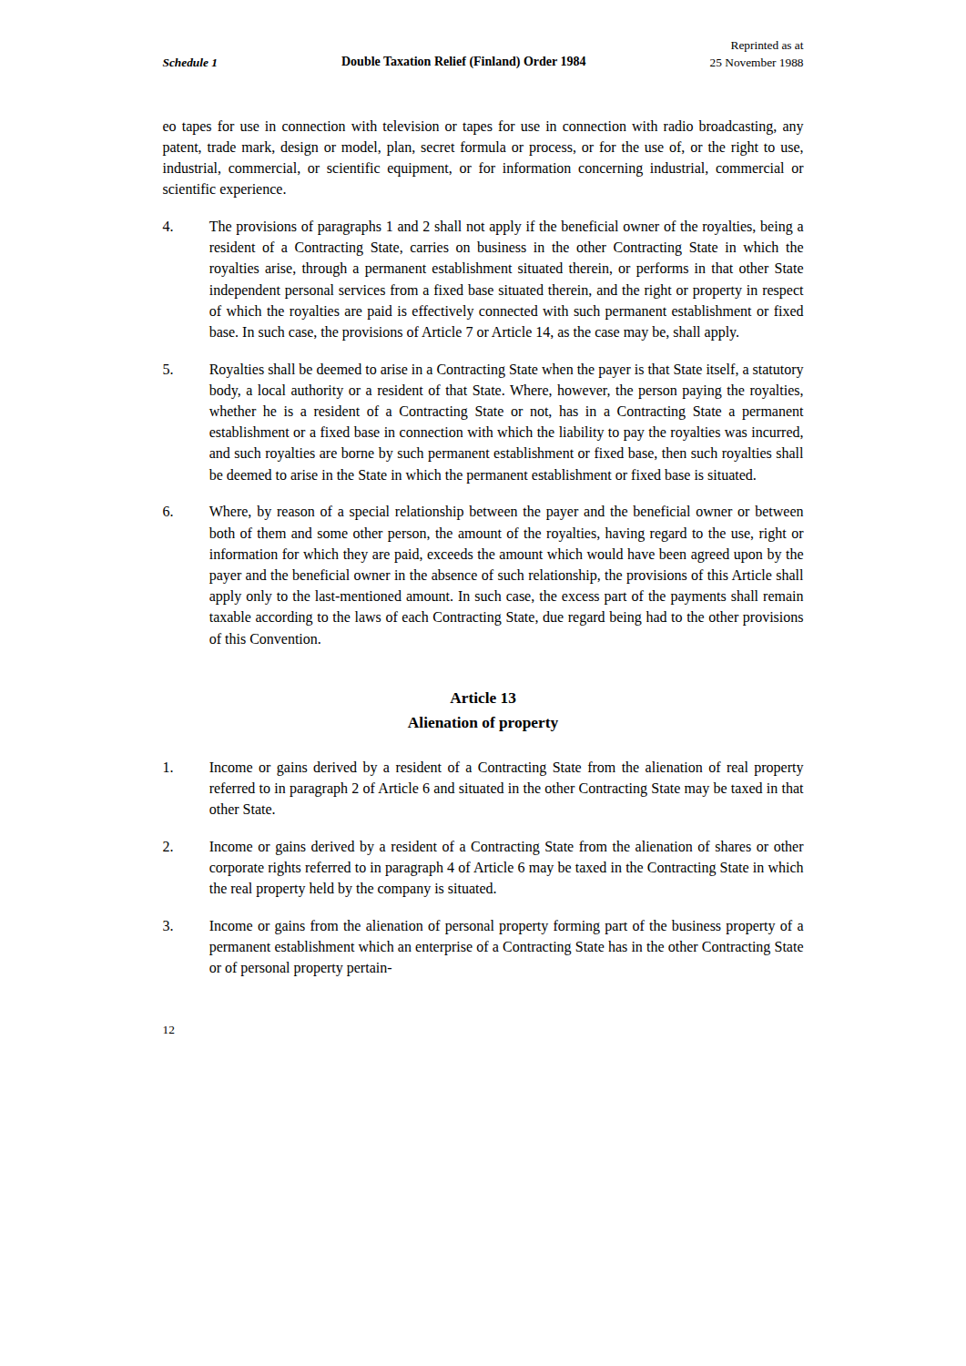Schedule 1
Double Taxation Relief (Finland) Order 1984
Reprinted as at 25 November 1988
eo tapes for use in connection with television or tapes for use in connection with radio broadcasting, any patent, trade mark, design or model, plan, secret formula or process, or for the use of, or the right to use, industrial, commercial, or scientific equipment, or for information concerning industrial, commercial or scientific experience.
4. The provisions of paragraphs 1 and 2 shall not apply if the beneficial owner of the royalties, being a resident of a Contracting State, carries on business in the other Contracting State in which the royalties arise, through a permanent establishment situated therein, or performs in that other State independent personal services from a fixed base situated therein, and the right or property in respect of which the royalties are paid is effectively connected with such permanent establishment or fixed base. In such case, the provisions of Article 7 or Article 14, as the case may be, shall apply.
5. Royalties shall be deemed to arise in a Contracting State when the payer is that State itself, a statutory body, a local authority or a resident of that State. Where, however, the person paying the royalties, whether he is a resident of a Contracting State or not, has in a Contracting State a permanent establishment or a fixed base in connection with which the liability to pay the royalties was incurred, and such royalties are borne by such permanent establishment or fixed base, then such royalties shall be deemed to arise in the State in which the permanent establishment or fixed base is situated.
6. Where, by reason of a special relationship between the payer and the beneficial owner or between both of them and some other person, the amount of the royalties, having regard to the use, right or information for which they are paid, exceeds the amount which would have been agreed upon by the payer and the beneficial owner in the absence of such relationship, the provisions of this Article shall apply only to the last-mentioned amount. In such case, the excess part of the payments shall remain taxable according to the laws of each Contracting State, due regard being had to the other provisions of this Convention.
Article 13
Alienation of property
1. Income or gains derived by a resident of a Contracting State from the alienation of real property referred to in paragraph 2 of Article 6 and situated in the other Contracting State may be taxed in that other State.
2. Income or gains derived by a resident of a Contracting State from the alienation of shares or other corporate rights referred to in paragraph 4 of Article 6 may be taxed in the Contracting State in which the real property held by the company is situated.
3. Income or gains from the alienation of personal property forming part of the business property of a permanent establishment which an enterprise of a Contracting State has in the other Contracting State or of personal property pertain-
12